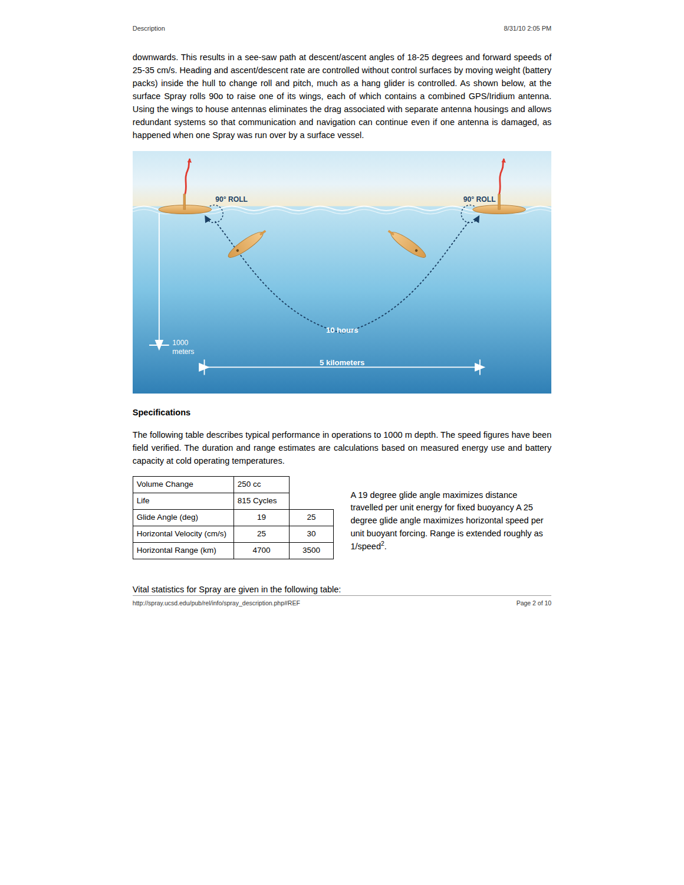Description
8/31/10 2:05 PM
downwards. This results in a see-saw path at descent/ascent angles of 18-25 degrees and forward speeds of 25-35 cm/s. Heading and ascent/descent rate are controlled without control surfaces by moving weight (battery packs) inside the hull to change roll and pitch, much as a hang glider is controlled. As shown below, at the surface Spray rolls 90o to raise one of its wings, each of which contains a combined GPS/Iridium antenna. Using the wings to house antennas eliminates the drag associated with separate antenna housings and allows redundant systems so that communication and navigation can continue even if one antenna is damaged, as happened when one Spray was run over by a surface vessel.
90° ROLL 90° ROLL 1000 meters 10 hours 5 kilometers
Specifications
The following table describes typical performance in operations to 1000 m depth. The speed figures have been field verified. The duration and range estimates are calculations based on measured energy use and battery capacity at cold operating temperatures.
| Volume Change | 250 cc | |
| Life | 815 Cycles | |
| Glide Angle (deg) | 19 | 25 |
| Horizontal Velocity (cm/s) | 25 | 30 |
| Horizontal Range (km) | 4700 | 3500 |
A 19 degree glide angle maximizes distance travelled per unit energy for fixed buoyancy A 25 degree glide angle maximizes horizontal speed per unit buoyant forcing. Range is extended roughly as 1/speed2.
Vital statistics for Spray are given in the following table:
http://spray.ucsd.edu/pub/rel/info/spray_description.php#REF
Page 2 of 10